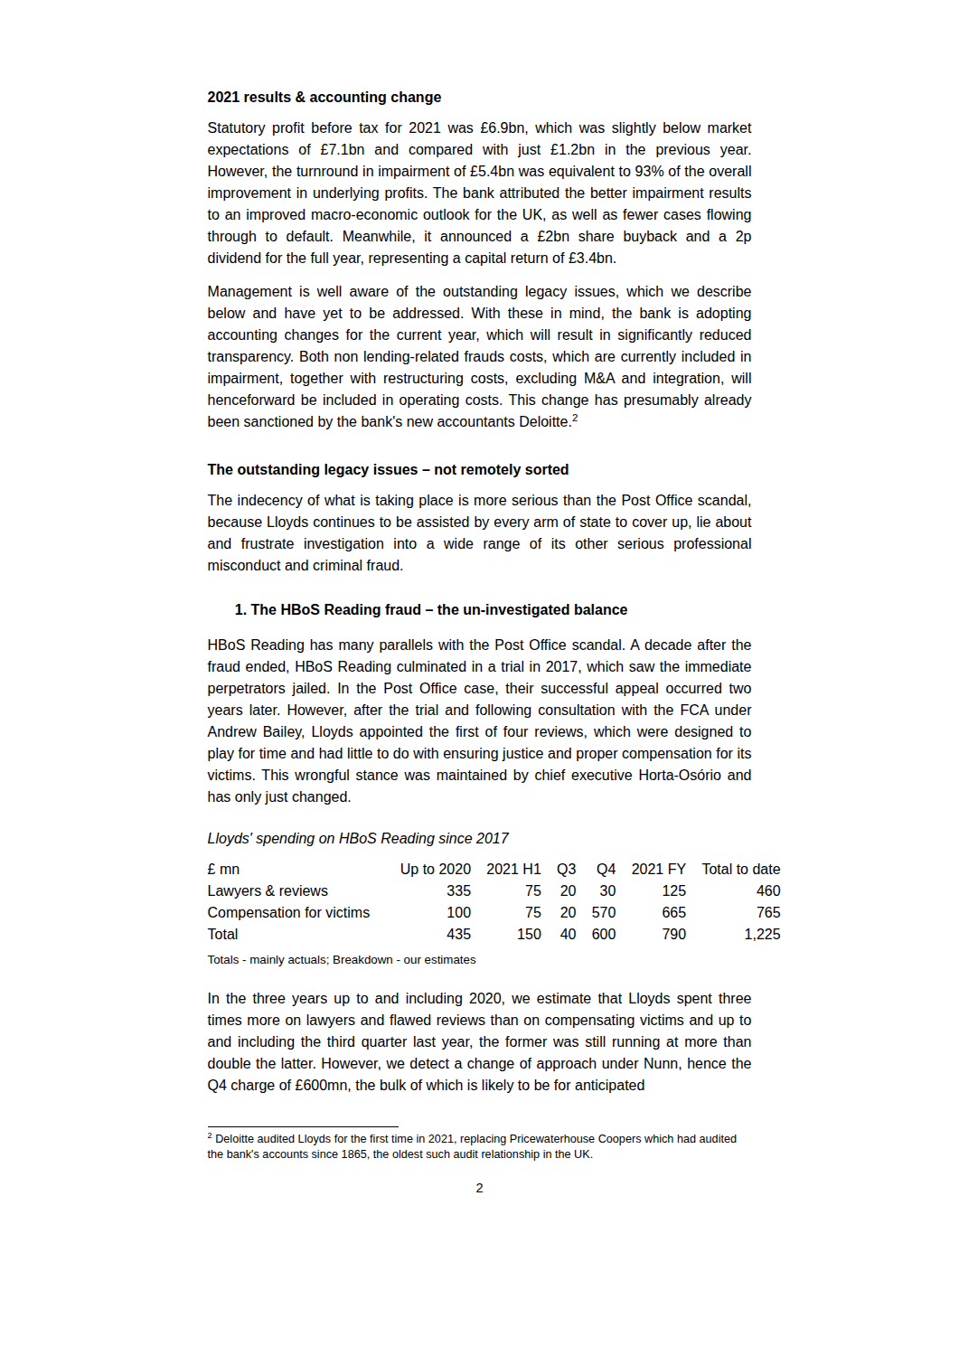2021 results & accounting change
Statutory profit before tax for 2021 was £6.9bn, which was slightly below market expectations of £7.1bn and compared with just £1.2bn in the previous year. However, the turnround in impairment of £5.4bn was equivalent to 93% of the overall improvement in underlying profits. The bank attributed the better impairment results to an improved macro-economic outlook for the UK, as well as fewer cases flowing through to default. Meanwhile, it announced a £2bn share buyback and a 2p dividend for the full year, representing a capital return of £3.4bn.
Management is well aware of the outstanding legacy issues, which we describe below and have yet to be addressed. With these in mind, the bank is adopting accounting changes for the current year, which will result in significantly reduced transparency. Both non lending-related frauds costs, which are currently included in impairment, together with restructuring costs, excluding M&A and integration, will henceforward be included in operating costs. This change has presumably already been sanctioned by the bank's new accountants Deloitte.2
The outstanding legacy issues – not remotely sorted
The indecency of what is taking place is more serious than the Post Office scandal, because Lloyds continues to be assisted by every arm of state to cover up, lie about and frustrate investigation into a wide range of its other serious professional misconduct and criminal fraud.
The HBoS Reading fraud – the un-investigated balance
HBoS Reading has many parallels with the Post Office scandal. A decade after the fraud ended, HBoS Reading culminated in a trial in 2017, which saw the immediate perpetrators jailed. In the Post Office case, their successful appeal occurred two years later. However, after the trial and following consultation with the FCA under Andrew Bailey, Lloyds appointed the first of four reviews, which were designed to play for time and had little to do with ensuring justice and proper compensation for its victims. This wrongful stance was maintained by chief executive Horta-Osório and has only just changed.
Lloyds' spending on HBoS Reading since 2017
| £ mn | Up to 2020 | 2021 H1 | Q3 | Q4 | 2021 FY | Total to date |
| --- | --- | --- | --- | --- | --- | --- |
| Lawyers & reviews | 335 | 75 | 20 | 30 | 125 | 460 |
| Compensation for victims | 100 | 75 | 20 | 570 | 665 | 765 |
| Total | 435 | 150 | 40 | 600 | 790 | 1,225 |
Totals - mainly actuals; Breakdown - our estimates
In the three years up to and including 2020, we estimate that Lloyds spent three times more on lawyers and flawed reviews than on compensating victims and up to and including the third quarter last year, the former was still running at more than double the latter. However, we detect a change of approach under Nunn, hence the Q4 charge of £600mn, the bulk of which is likely to be for anticipated
2 Deloitte audited Lloyds for the first time in 2021, replacing Pricewaterhouse Coopers which had audited the bank's accounts since 1865, the oldest such audit relationship in the UK.
2